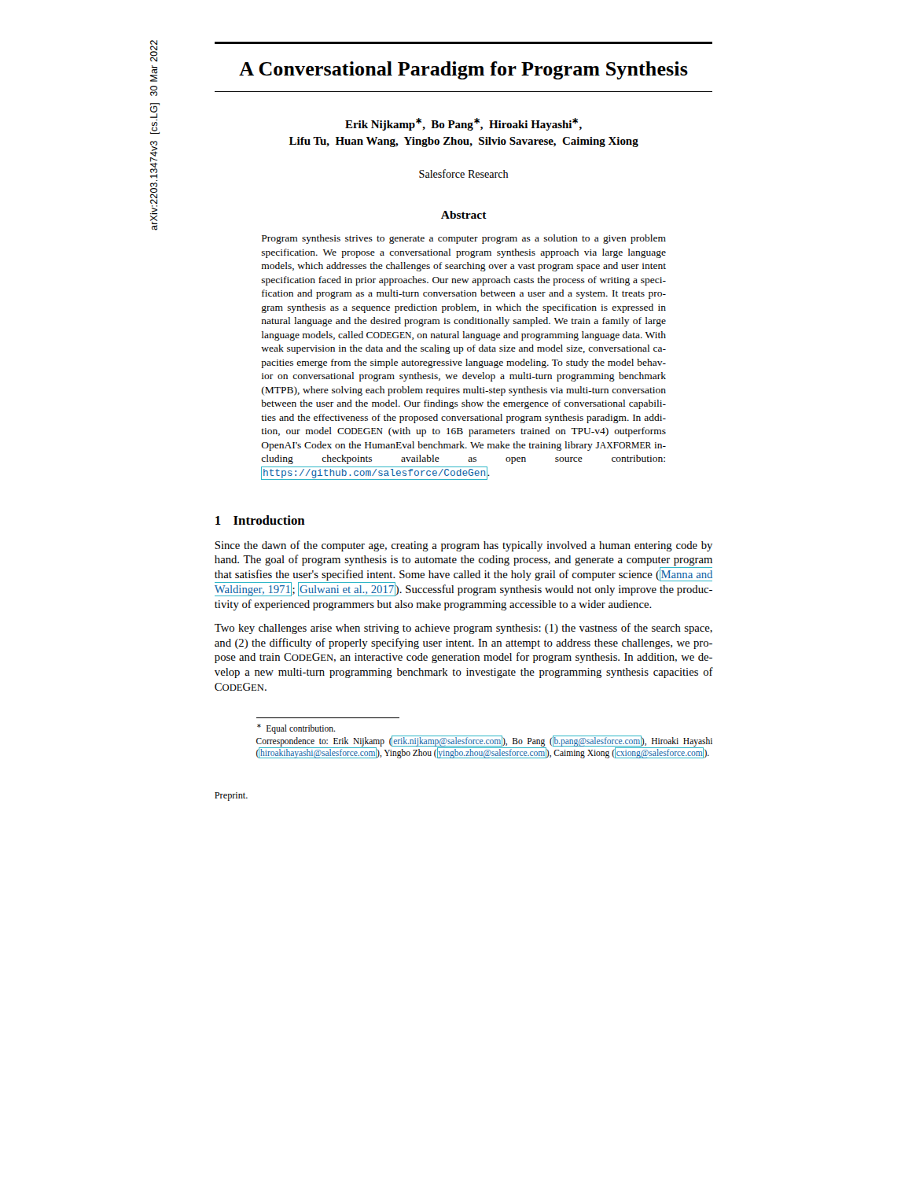arXiv:2203.13474v3 [cs.LG] 30 Mar 2022
A Conversational Paradigm for Program Synthesis
Erik Nijkamp∗, Bo Pang∗, Hiroaki Hayashi∗,
Lifu Tu, Huan Wang, Yingbo Zhou, Silvio Savarese, Caiming Xiong
Salesforce Research
Abstract
Program synthesis strives to generate a computer program as a solution to a given problem specification. We propose a conversational program synthesis approach via large language models, which addresses the challenges of searching over a vast program space and user intent specification faced in prior approaches. Our new approach casts the process of writing a specification and program as a multi-turn conversation between a user and a system. It treats program synthesis as a sequence prediction problem, in which the specification is expressed in natural language and the desired program is conditionally sampled. We train a family of large language models, called CODEGEN, on natural language and programming language data. With weak supervision in the data and the scaling up of data size and model size, conversational capacities emerge from the simple autoregressive language modeling. To study the model behavior on conversational program synthesis, we develop a multi-turn programming benchmark (MTPB), where solving each problem requires multi-step synthesis via multi-turn conversation between the user and the model. Our findings show the emergence of conversational capabilities and the effectiveness of the proposed conversational program synthesis paradigm. In addition, our model CODEGEN (with up to 16B parameters trained on TPU-v4) outperforms OpenAI's Codex on the HumanEval benchmark. We make the training library JAXFORMER including checkpoints available as open source contribution: https://github.com/salesforce/CodeGen.
1 Introduction
Since the dawn of the computer age, creating a program has typically involved a human entering code by hand. The goal of program synthesis is to automate the coding process, and generate a computer program that satisfies the user's specified intent. Some have called it the holy grail of computer science (Manna and Waldinger, 1971; Gulwani et al., 2017). Successful program synthesis would not only improve the productivity of experienced programmers but also make programming accessible to a wider audience.
Two key challenges arise when striving to achieve program synthesis: (1) the vastness of the search space, and (2) the difficulty of properly specifying user intent. In an attempt to address these challenges, we propose and train CODEGEN, an interactive code generation model for program synthesis. In addition, we develop a new multi-turn programming benchmark to investigate the programming synthesis capacities of CODEGEN.
∗ Equal contribution.
Correspondence to: Erik Nijkamp (erik.nijkamp@salesforce.com), Bo Pang (b.pang@salesforce.com), Hiroaki Hayashi (hiroakihayashi@salesforce.com), Yingbo Zhou (yingbo.zhou@salesforce.com), Caiming Xiong (cxiong@salesforce.com).
Preprint.